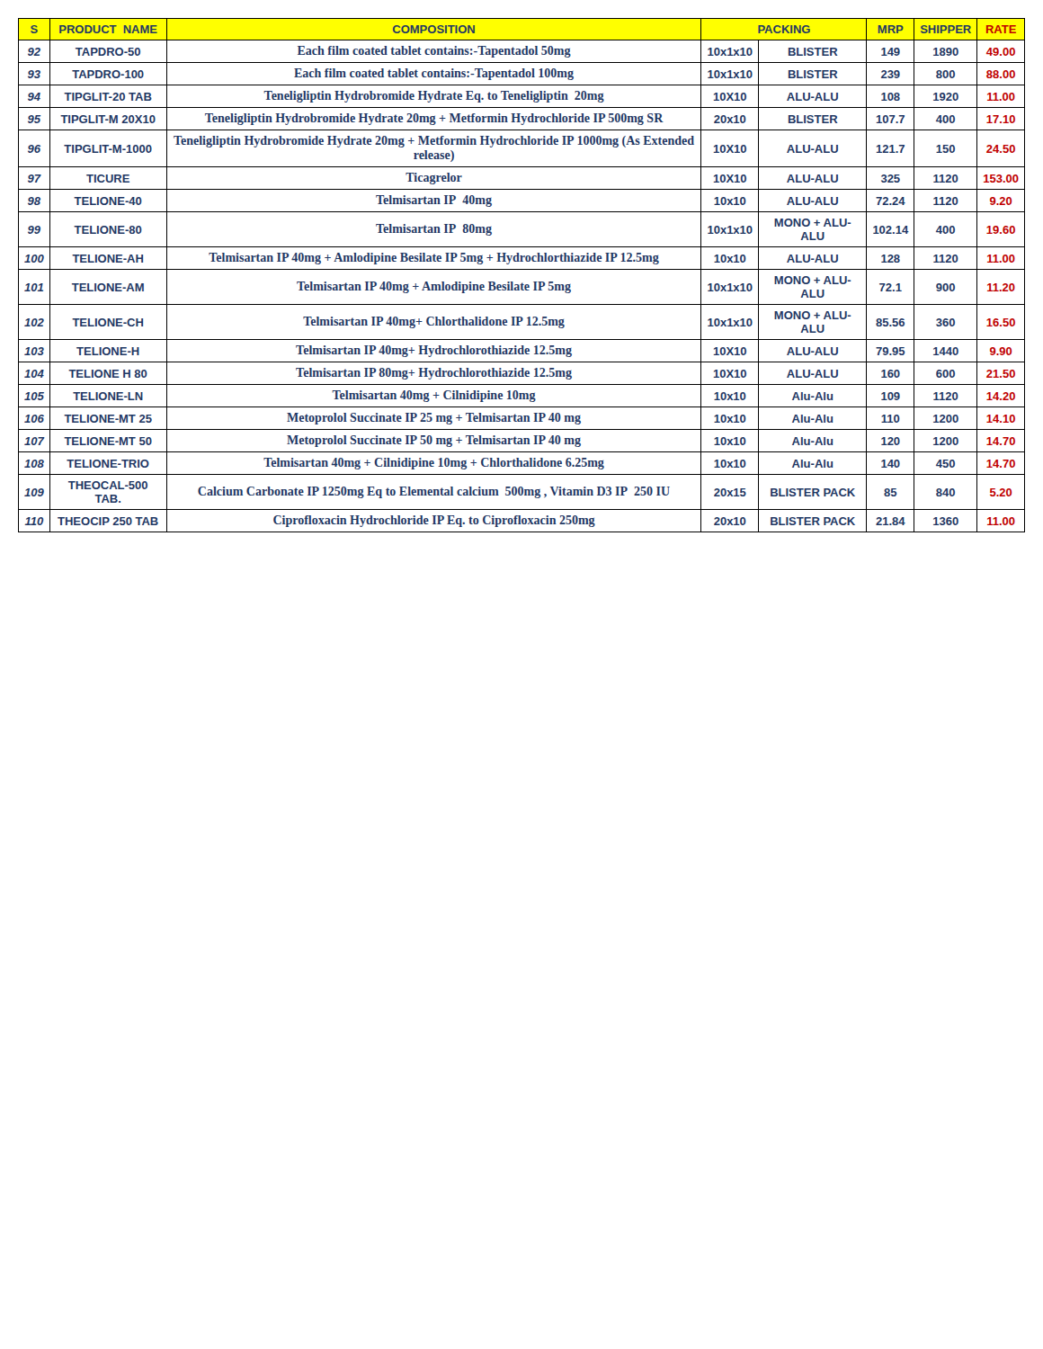| S | PRODUCT NAME | COMPOSITION | PACKING | MRP | SHIPPER | RATE |
| --- | --- | --- | --- | --- | --- | --- |
| 92 | TAPDRO-50 | Each film coated tablet contains:-Tapentadol 50mg | 10x1x10 | BLISTER | 149 | 1890 | 49.00 |
| 93 | TAPDRO-100 | Each film coated tablet contains:-Tapentadol 100mg | 10x1x10 | BLISTER | 239 | 800 | 88.00 |
| 94 | TIPGLIT-20 TAB | Teneligliptin Hydrobromide Hydrate Eq. to Teneligliptin 20mg | 10X10 | ALU-ALU | 108 | 1920 | 11.00 |
| 95 | TIPGLIT-M 20X10 | Teneligliptin Hydrobromide Hydrate 20mg + Metformin Hydrochloride IP 500mg SR | 20x10 | BLISTER | 107.7 | 400 | 17.10 |
| 96 | TIPGLIT-M-1000 | Teneligliptin Hydrobromide Hydrate 20mg + Metformin Hydrochloride IP 1000mg (As Extended release) | 10X10 | ALU-ALU | 121.7 | 150 | 24.50 |
| 97 | TICURE | Ticagrelor | 10X10 | ALU-ALU | 325 | 1120 | 153.00 |
| 98 | TELIONE-40 | Telmisartan IP 40mg | 10x10 | ALU-ALU | 72.24 | 1120 | 9.20 |
| 99 | TELIONE-80 | Telmisartan IP 80mg | 10x1x10 | MONO + ALU-ALU | 102.14 | 400 | 19.60 |
| 100 | TELIONE-AH | Telmisartan IP 40mg + Amlodipine Besilate IP 5mg + Hydrochlorthiazide IP 12.5mg | 10x10 | ALU-ALU | 128 | 1120 | 11.00 |
| 101 | TELIONE-AM | Telmisartan IP 40mg + Amlodipine Besilate IP 5mg | 10x1x10 | MONO + ALU-ALU | 72.1 | 900 | 11.20 |
| 102 | TELIONE-CH | Telmisartan IP 40mg+ Chlorthalidone IP 12.5mg | 10x1x10 | MONO + ALU-ALU | 85.56 | 360 | 16.50 |
| 103 | TELIONE-H | Telmisartan IP 40mg+ Hydrochlorothiazide 12.5mg | 10X10 | ALU-ALU | 79.95 | 1440 | 9.90 |
| 104 | TELIONE H 80 | Telmisartan IP 80mg+ Hydrochlorothiazide 12.5mg | 10X10 | ALU-ALU | 160 | 600 | 21.50 |
| 105 | TELIONE-LN | Telmisartan 40mg + Cilnidipine 10mg | 10x10 | Alu-Alu | 109 | 1120 | 14.20 |
| 106 | TELIONE-MT 25 | Metoprolol Succinate IP 25 mg + Telmisartan IP 40 mg | 10x10 | Alu-Alu | 110 | 1200 | 14.10 |
| 107 | TELIONE-MT 50 | Metoprolol Succinate IP 50 mg + Telmisartan IP 40 mg | 10x10 | Alu-Alu | 120 | 1200 | 14.70 |
| 108 | TELIONE-TRIO | Telmisartan 40mg + Cilnidipine 10mg + Chlorthalidone 6.25mg | 10x10 | Alu-Alu | 140 | 450 | 14.70 |
| 109 | THEOCAL-500 TAB. | Calcium Carbonate IP 1250mg Eq to Elemental calcium 500mg , Vitamin D3 IP 250 IU | 20x15 | BLISTER PACK | 85 | 840 | 5.20 |
| 110 | THEOCIP 250 TAB | Ciprofloxacin Hydrochloride IP Eq. to Ciprofloxacin 250mg | 20x10 | BLISTER PACK | 21.84 | 1360 | 11.00 |